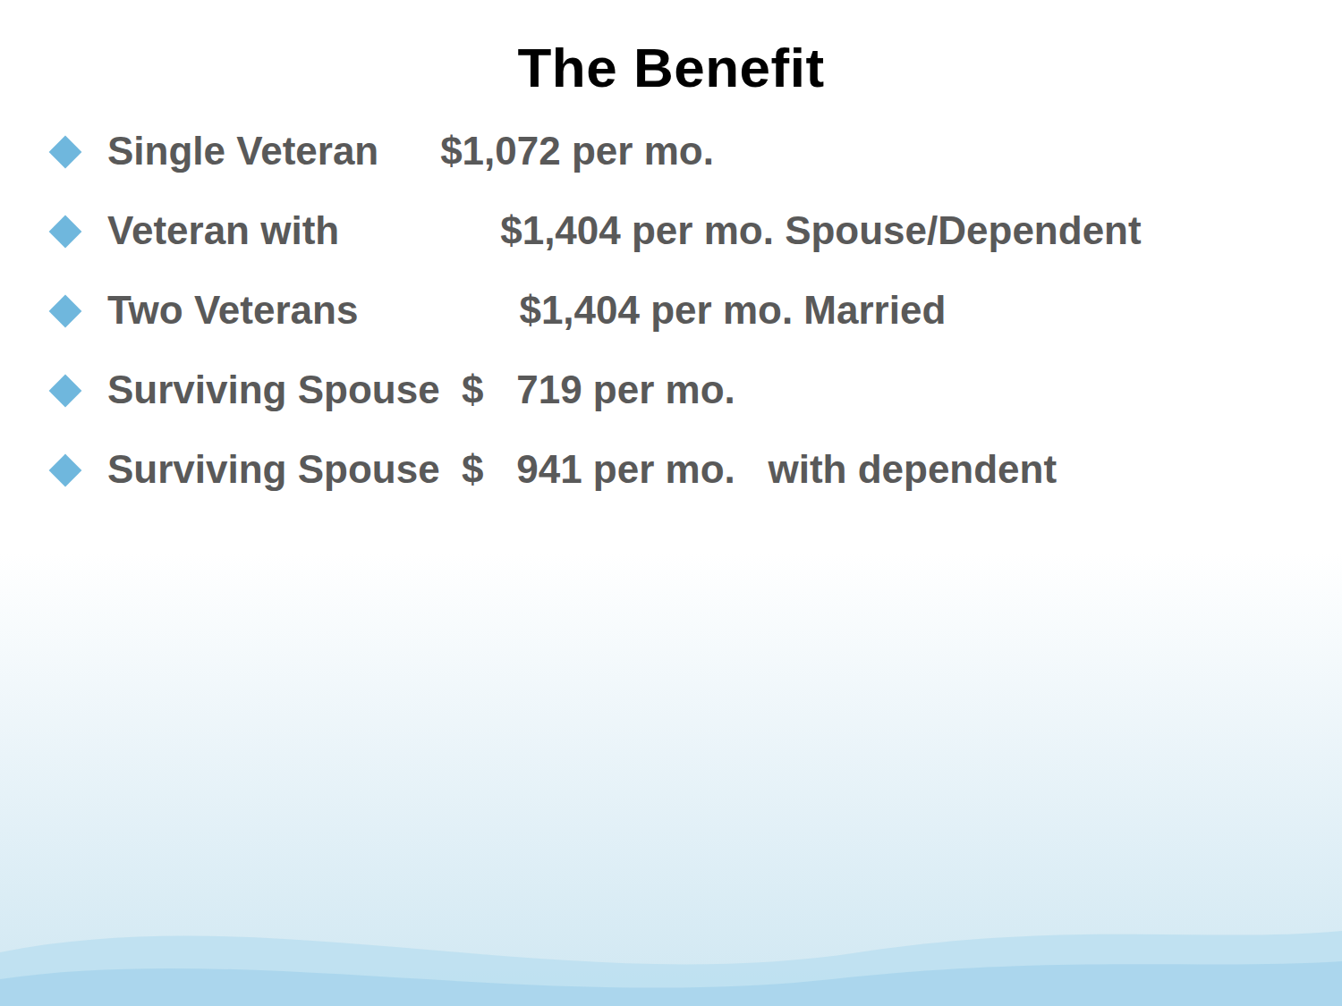The Benefit
Single Veteran $1,072 per mo.
Veteran with $1,404 per mo. Spouse/Dependent
Two Veterans $1,404 per mo. Married
Surviving Spouse $ 719 per mo.
Surviving Spouse $ 941 per mo. with dependent